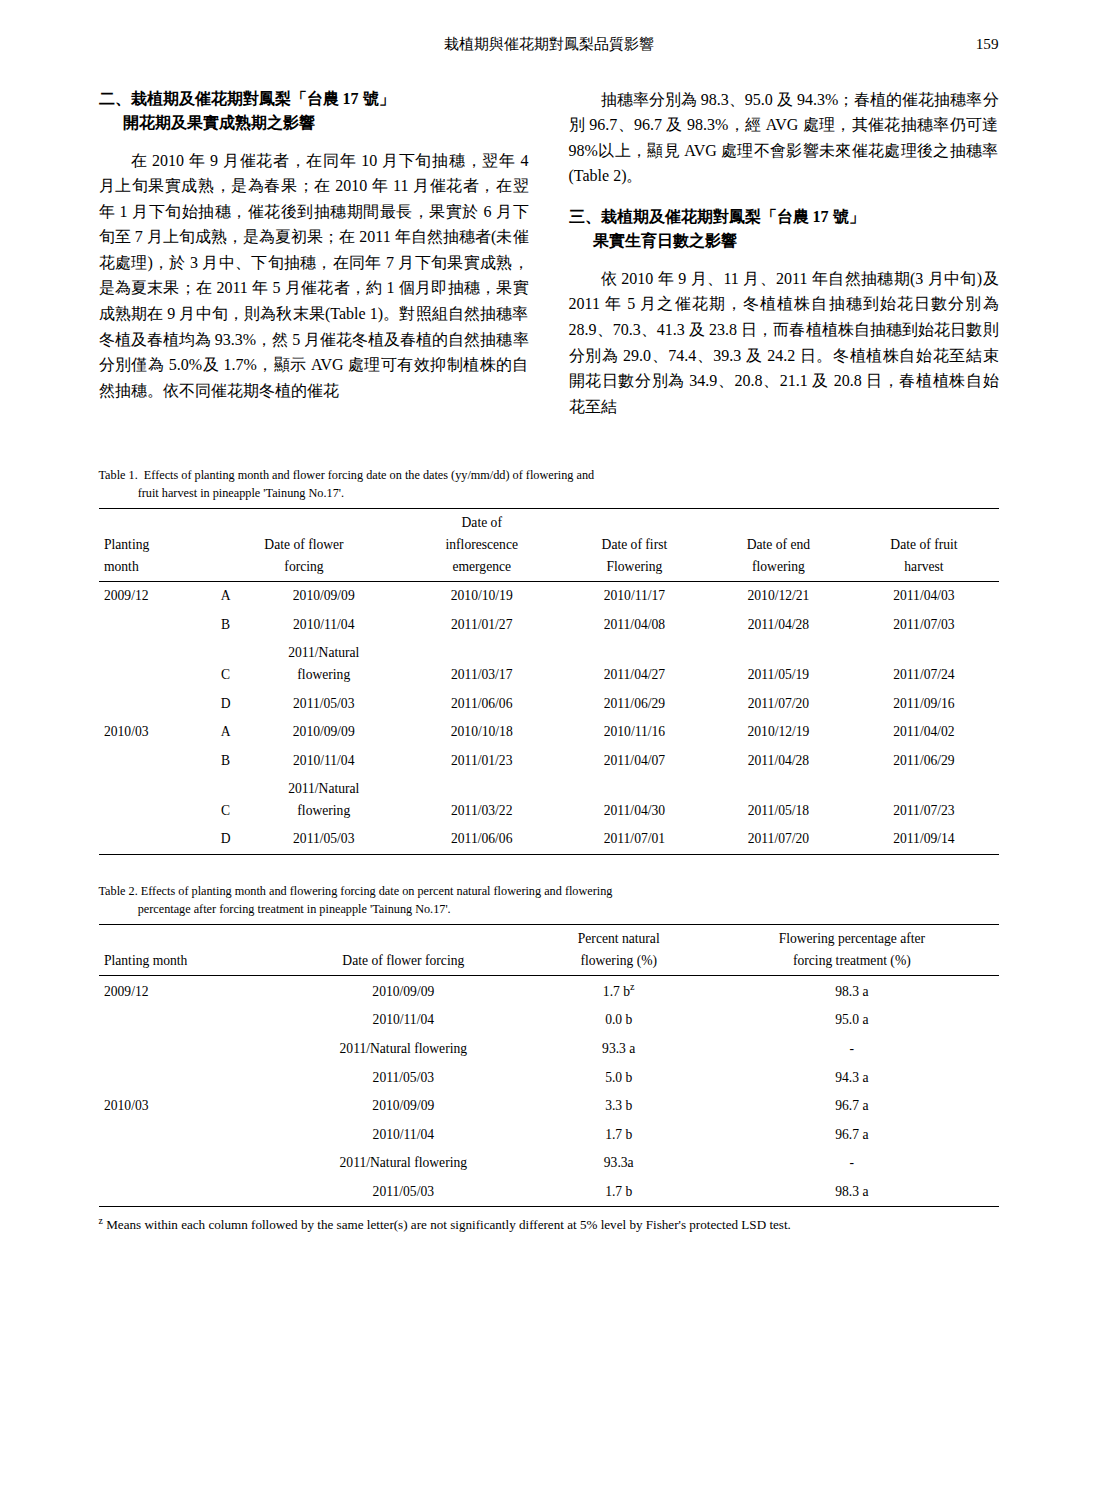栽植期與催花期對鳳梨品質影響 159
二、栽植期及催花期對鳳梨「台農 17 號」開花期及果實成熟期之影響
在 2010 年 9 月催花者，在同年 10 月下旬抽穗，翌年 4 月上旬果實成熟，是為春果；在 2010 年 11 月催花者，在翌年 1 月下旬始抽穗，催花後到抽穗期間最長，果實於 6 月下旬至 7 月上旬成熟，是為夏初果；在 2011 年自然抽穗者(未催花處理)，於 3 月中、下旬抽穗，在同年 7 月下旬果實成熟，是為夏末果；在 2011 年 5 月催花者，約 1 個月即抽穗，果實成熟期在 9 月中旬，則為秋末果(Table 1)。對照組自然抽穗率冬植及春植均為 93.3%，然 5 月催花冬植及春植的自然抽穗率分別僅為 5.0%及 1.7%，顯示 AVG 處理可有效抑制植株的自然抽穗。依不同催花期冬植的催花
抽穗率分別為 98.3、95.0 及 94.3%；春植的催花抽穗率分別 96.7、96.7 及 98.3%，經 AVG 處理，其催花抽穗率仍可達 98%以上，顯見 AVG 處理不會影響未來催花處理後之抽穗率(Table 2)。
三、栽植期及催花期對鳳梨「台農 17 號」果實生育日數之影響
依 2010 年 9 月、11 月、2011 年自然抽穗期(3 月中旬)及 2011 年 5 月之催花期，冬植植株自抽穗到始花日數分別為 28.9、70.3、41.3 及 23.8 日，而春植植株自抽穗到始花日數則分別為 29.0、74.4、39.3 及 24.2 日。冬植植株自始花至結束開花日數分別為 34.9、20.8、21.1 及 20.8 日，春植植株自始花至結
Table 1. Effects of planting month and flower forcing date on the dates (yy/mm/dd) of flowering and fruit harvest in pineapple 'Tainung No.17'.
| Planting month | Date of flower forcing | Date of inflorescence emergence | Date of first Flowering | Date of end flowering | Date of fruit harvest |
| --- | --- | --- | --- | --- | --- |
| 2009/12 | A | 2010/09/09 | 2010/10/19 | 2010/11/17 | 2010/12/21 | 2011/04/03 |
| | B | 2010/11/04 | 2011/01/27 | 2011/04/08 | 2011/04/28 | 2011/07/03 |
| | C | 2011/Natural flowering | 2011/03/17 | 2011/04/27 | 2011/05/19 | 2011/07/24 |
| | D | 2011/05/03 | 2011/06/06 | 2011/06/29 | 2011/07/20 | 2011/09/16 |
| 2010/03 | A | 2010/09/09 | 2010/10/18 | 2010/11/16 | 2010/12/19 | 2011/04/02 |
| | B | 2010/11/04 | 2011/01/23 | 2011/04/07 | 2011/04/28 | 2011/06/29 |
| | C | 2011/Natural flowering | 2011/03/22 | 2011/04/30 | 2011/05/18 | 2011/07/23 |
| | D | 2011/05/03 | 2011/06/06 | 2011/07/01 | 2011/07/20 | 2011/09/14 |
Table 2. Effects of planting month and flowering forcing date on percent natural flowering and flowering percentage after forcing treatment in pineapple 'Tainung No.17'.
| Planting month | Date of flower forcing | Percent natural flowering (%) | Flowering percentage after forcing treatment (%) |
| --- | --- | --- | --- |
| 2009/12 | 2010/09/09 | 1.7 b z | 98.3 a |
| | 2010/11/04 | 0.0 b | 95.0 a |
| | 2011/Natural flowering | 93.3 a | - |
| | 2011/05/03 | 5.0 b | 94.3 a |
| 2010/03 | 2010/09/09 | 3.3 b | 96.7 a |
| | 2010/11/04 | 1.7 b | 96.7 a |
| | 2011/Natural flowering | 93.3a | - |
| | 2011/05/03 | 1.7 b | 98.3 a |
z Means within each column followed by the same letter(s) are not significantly different at 5% level by Fisher's protected LSD test.